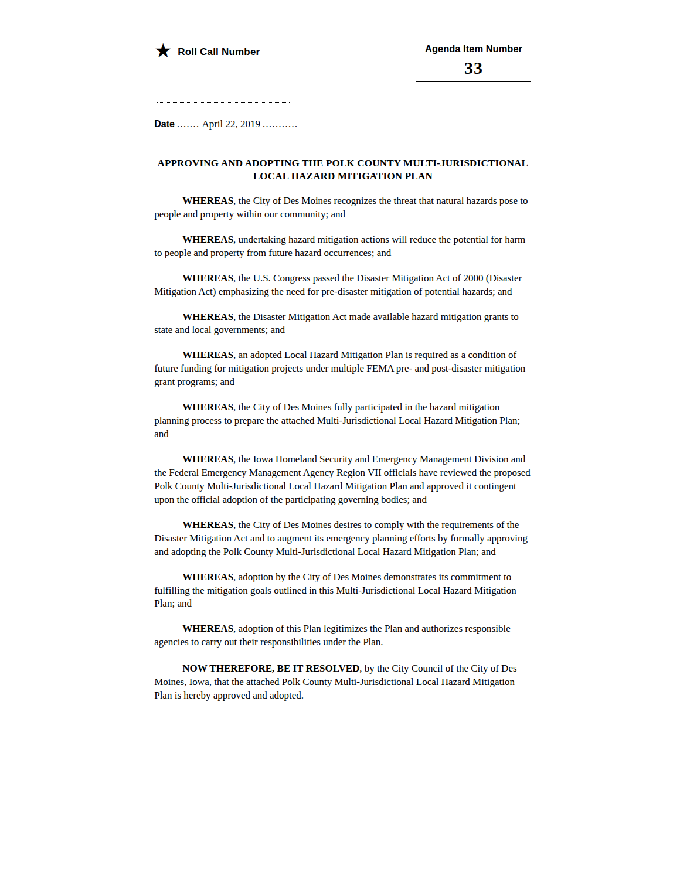★ Roll Call Number
Agenda Item Number
33
Date ....... April 22, 2019 ...........
APPROVING AND ADOPTING THE POLK COUNTY MULTI-JURISDICTIONAL
LOCAL HAZARD MITIGATION PLAN
WHEREAS, the City of Des Moines recognizes the threat that natural hazards pose to people and property within our community; and
WHEREAS, undertaking hazard mitigation actions will reduce the potential for harm to people and property from future hazard occurrences; and
WHEREAS, the U.S. Congress passed the Disaster Mitigation Act of 2000 (Disaster Mitigation Act) emphasizing the need for pre-disaster mitigation of potential hazards; and
WHEREAS, the Disaster Mitigation Act made available hazard mitigation grants to state and local governments; and
WHEREAS, an adopted Local Hazard Mitigation Plan is required as a condition of future funding for mitigation projects under multiple FEMA pre- and post-disaster mitigation grant programs; and
WHEREAS, the City of Des Moines fully participated in the hazard mitigation planning process to prepare the attached Multi-Jurisdictional Local Hazard Mitigation Plan; and
WHEREAS, the Iowa Homeland Security and Emergency Management Division and the Federal Emergency Management Agency Region VII officials have reviewed the proposed Polk County Multi-Jurisdictional Local Hazard Mitigation Plan and approved it contingent upon the official adoption of the participating governing bodies; and
WHEREAS, the City of Des Moines desires to comply with the requirements of the Disaster Mitigation Act and to augment its emergency planning efforts by formally approving and adopting the Polk County Multi-Jurisdictional Local Hazard Mitigation Plan; and
WHEREAS, adoption by the City of Des Moines demonstrates its commitment to fulfilling the mitigation goals outlined in this Multi-Jurisdictional Local Hazard Mitigation Plan; and
WHEREAS, adoption of this Plan legitimizes the Plan and authorizes responsible agencies to carry out their responsibilities under the Plan.
NOW THEREFORE, BE IT RESOLVED, by the City Council of the City of Des Moines, Iowa, that the attached Polk County Multi-Jurisdictional Local Hazard Mitigation Plan is hereby approved and adopted.